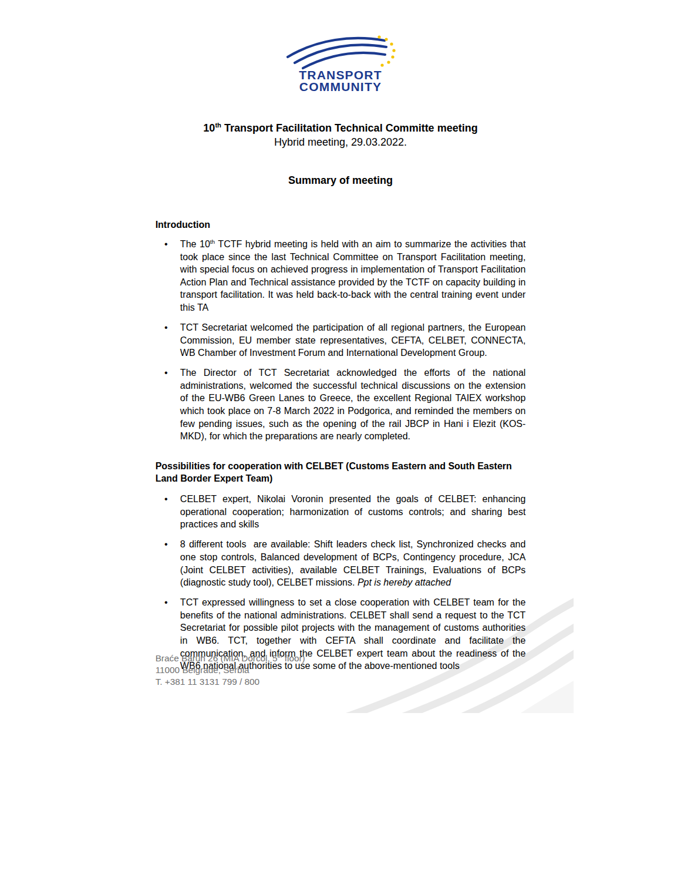TRANSPORT COMMUNITY
10th Transport Facilitation Technical Committe meeting
Hybrid meeting, 29.03.2022.
Summary of meeting
Introduction
The 10th TCTF hybrid meeting is held with an aim to summarize the activities that took place since the last Technical Committee on Transport Facilitation meeting, with special focus on achieved progress in implementation of Transport Facilitation Action Plan and Technical assistance provided by the TCTF on capacity building in transport facilitation. It was held back-to-back with the central training event under this TA
TCT Secretariat welcomed the participation of all regional partners, the European Commission, EU member state representatives, CEFTA, CELBET, CONNECTA, WB Chamber of Investment Forum and International Development Group.
The Director of TCT Secretariat acknowledged the efforts of the national administrations, welcomed the successful technical discussions on the extension of the EU-WB6 Green Lanes to Greece, the excellent Regional TAIEX workshop which took place on 7-8 March 2022 in Podgorica, and reminded the members on few pending issues, such as the opening of the rail JBCP in Hani i Elezit (KOS-MKD), for which the preparations are nearly completed.
Possibilities for cooperation with CELBET (Customs Eastern and South Eastern Land Border Expert Team)
CELBET expert, Nikolai Voronin presented the goals of CELBET: enhancing operational cooperation; harmonization of customs controls; and sharing best practices and skills
8 different tools are available: Shift leaders check list, Synchronized checks and one stop controls, Balanced development of BCPs, Contingency procedure, JCA (Joint CELBET activities), available CELBET Trainings, Evaluations of BCPs (diagnostic study tool), CELBET missions. Ppt is hereby attached
TCT expressed willingness to set a close cooperation with CELBET team for the benefits of the national administrations. CELBET shall send a request to the TCT Secretariat for possible pilot projects with the management of customs authorities in WB6. TCT, together with CEFTA shall coordinate and facilitate the communication, and inform the CELBET expert team about the readiness of the WB6 national authorities to use some of the above-mentioned tools
Braće Baruh 26 (MIA Dorćol, 5th floor)
11000 Belgrade, Serbia
T. +381 11 3131 799 / 800